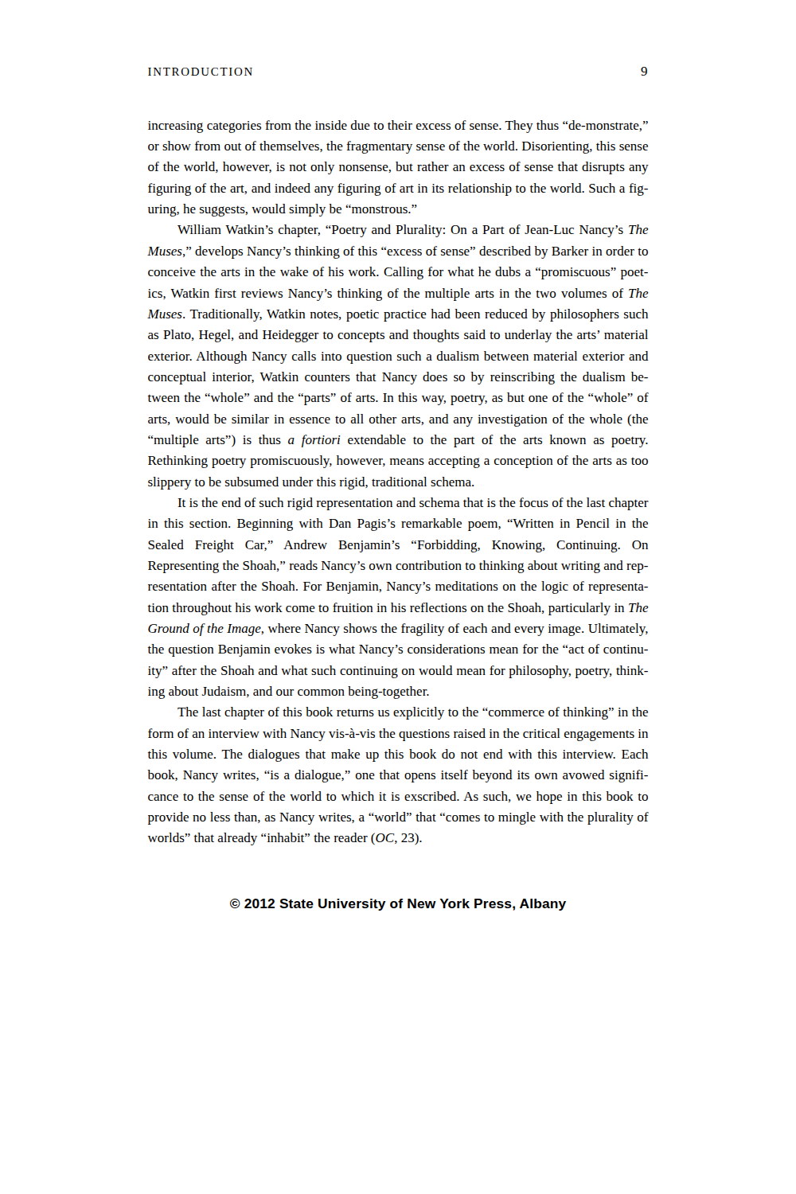Introduction 9
increasing categories from the inside due to their excess of sense. They thus “de-monstrate,” or show from out of themselves, the fragmentary sense of the world. Disorienting, this sense of the world, however, is not only nonsense, but rather an excess of sense that disrupts any figuring of the art, and indeed any figuring of art in its relationship to the world. Such a figuring, he suggests, would simply be “monstrous.”
William Watkin’s chapter, “Poetry and Plurality: On a Part of Jean-Luc Nancy’s The Muses,” develops Nancy’s thinking of this “excess of sense” described by Barker in order to conceive the arts in the wake of his work. Calling for what he dubs a “promiscuous” poetics, Watkin first reviews Nancy’s thinking of the multiple arts in the two volumes of The Muses. Traditionally, Watkin notes, poetic practice had been reduced by philosophers such as Plato, Hegel, and Heidegger to concepts and thoughts said to underlay the arts’ material exterior. Although Nancy calls into question such a dualism between material exterior and conceptual interior, Watkin counters that Nancy does so by reinscribing the dualism between the “whole” and the “parts” of arts. In this way, poetry, as but one of the “whole” of arts, would be similar in essence to all other arts, and any investigation of the whole (the “multiple arts”) is thus a fortiori extendable to the part of the arts known as poetry. Rethinking poetry promiscuously, however, means accepting a conception of the arts as too slippery to be subsumed under this rigid, traditional schema.
It is the end of such rigid representation and schema that is the focus of the last chapter in this section. Beginning with Dan Pagis’s remarkable poem, “Written in Pencil in the Sealed Freight Car,” Andrew Benjamin’s “Forbidding, Knowing, Continuing. On Representing the Shoah,” reads Nancy’s own contribution to thinking about writing and representation after the Shoah. For Benjamin, Nancy’s meditations on the logic of representation throughout his work come to fruition in his reflections on the Shoah, particularly in The Ground of the Image, where Nancy shows the fragility of each and every image. Ultimately, the question Benjamin evokes is what Nancy’s considerations mean for the “act of continuity” after the Shoah and what such continuing on would mean for philosophy, poetry, thinking about Judaism, and our common being-together.
The last chapter of this book returns us explicitly to the “commerce of thinking” in the form of an interview with Nancy vis-à-vis the questions raised in the critical engagements in this volume. The dialogues that make up this book do not end with this interview. Each book, Nancy writes, “is a dialogue,” one that opens itself beyond its own avowed significance to the sense of the world to which it is exscribed. As such, we hope in this book to provide no less than, as Nancy writes, a “world” that “comes to mingle with the plurality of worlds” that already “inhabit” the reader (OC, 23).
© 2012 State University of New York Press, Albany